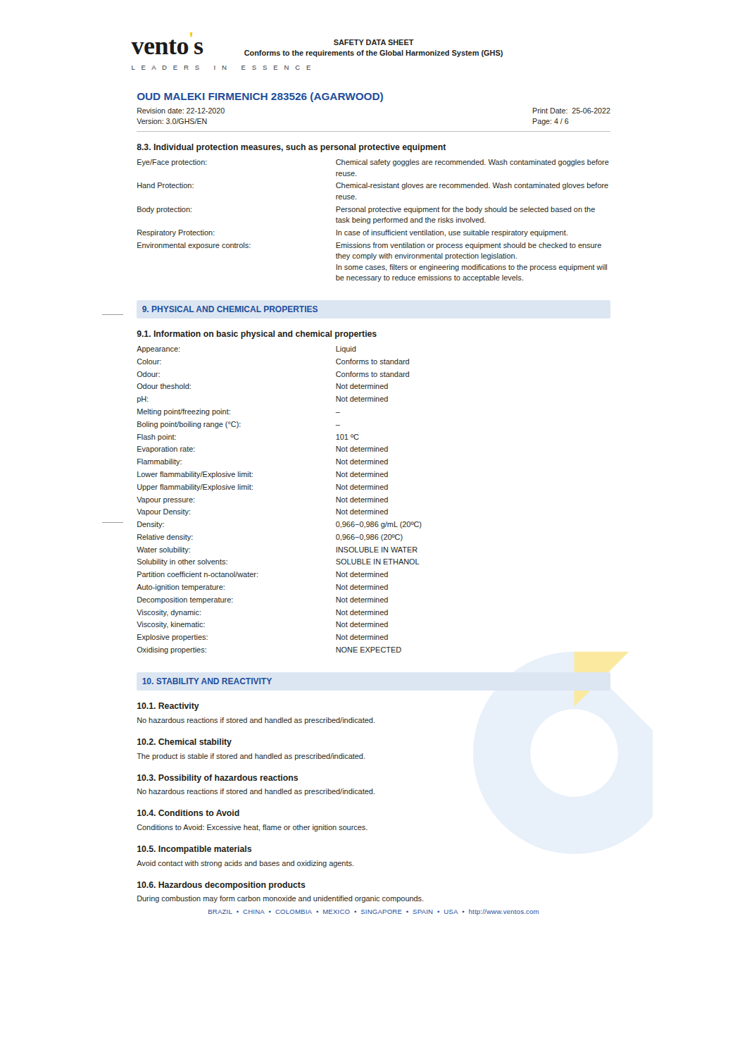vento's
L E A D E R S I N E S S E N C E
SAFETY DATA SHEET
Conforms to the requirements of the Global Harmonized System (GHS)
OUD MALEKI FIRMENICH 283526 (AGARWOOD)
Revision date: 22-12-2020
Version: 3.0/GHS/EN
Print Date: 25-06-2022
Page: 4 / 6
8.3. Individual protection measures, such as personal protective equipment
| Eye/Face protection: | Chemical safety goggles are recommended. Wash contaminated goggles before reuse. |
| Hand Protection: | Chemical-resistant gloves are recommended. Wash contaminated gloves before reuse. |
| Body protection: | Personal protective equipment for the body should be selected based on the task being performed and the risks involved. |
| Respiratory Protection: | In case of insufficient ventilation, use suitable respiratory equipment. |
| Environmental exposure controls: | Emissions from ventilation or process equipment should be checked to ensure they comply with environmental protection legislation. In some cases, filters or engineering modifications to the process equipment will be necessary to reduce emissions to acceptable levels. |
9. PHYSICAL AND CHEMICAL PROPERTIES
9.1. Information on basic physical and chemical properties
| Appearance: | Liquid |
| Colour: | Conforms to standard |
| Odour: | Conforms to standard |
| Odour theshold: | Not determined |
| pH: | Not determined |
| Melting point/freezing point: | – |
| Boling point/boiling range (°C): | – |
| Flash point: | 101 ºC |
| Evaporation rate: | Not determined |
| Flammability: | Not determined |
| Lower flammability/Explosive limit: | Not determined |
| Upper flammability/Explosive limit: | Not determined |
| Vapour pressure: | Not determined |
| Vapour Density: | Not determined |
| Density: | 0,966−0,986 g/mL (20ºC) |
| Relative density: | 0,966−0,986 (20ºC) |
| Water solubility: | INSOLUBLE IN WATER |
| Solubility in other solvents: | SOLUBLE IN ETHANOL |
| Partition coefficient n-octanol/water: | Not determined |
| Auto-ignition temperature: | Not determined |
| Decomposition temperature: | Not determined |
| Viscosity, dynamic: | Not determined |
| Viscosity, kinematic: | Not determined |
| Explosive properties: | Not determined |
| Oxidising properties: | NONE EXPECTED |
10. STABILITY AND REACTIVITY
10.1. Reactivity
No hazardous reactions if stored and handled as prescribed/indicated.
10.2. Chemical stability
The product is stable if stored and handled as prescribed/indicated.
10.3. Possibility of hazardous reactions
No hazardous reactions if stored and handled as prescribed/indicated.
10.4. Conditions to Avoid
Conditions to Avoid: Excessive heat, flame or other ignition sources.
10.5. Incompatible materials
Avoid contact with strong acids and bases and oxidizing agents.
10.6. Hazardous decomposition products
During combustion may form carbon monoxide and unidentified organic compounds.
BRAZIL • CHINA • COLOMBIA • MEXICO • SINGAPORE • SPAIN • USA • http://www.ventos.com